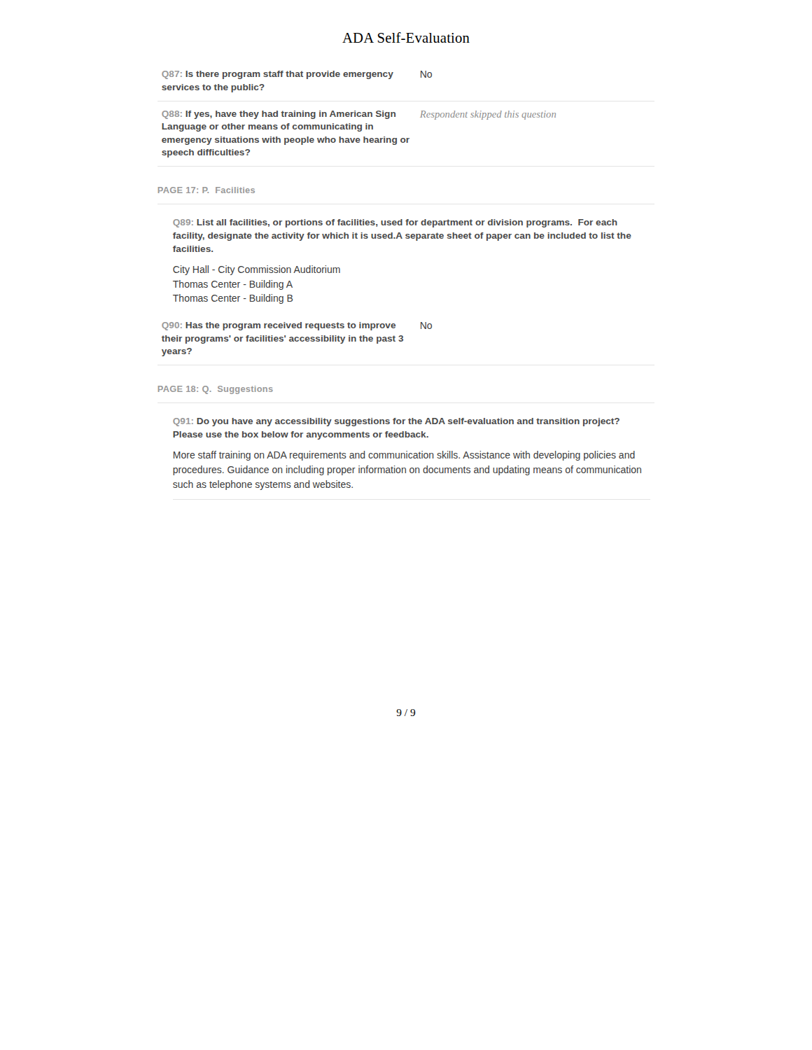ADA Self-Evaluation
| Q87: Is there program staff that provide emergency services to the public? | No |
| Q88: If yes, have they had training in American Sign Language or other means of communicating in emergency situations with people who have hearing or speech difficulties? | Respondent skipped this question |
PAGE 17: P. Facilities
Q89: List all facilities, or portions of facilities, used for department or division programs. For each facility, designate the activity for which it is used.A separate sheet of paper can be included to list the facilities.
City Hall - City Commission Auditorium
Thomas Center - Building A
Thomas Center - Building B
| Q90: Has the program received requests to improve their programs' or facilities' accessibility in the past 3 years? | No |
PAGE 18: Q. Suggestions
Q91: Do you have any accessibility suggestions for the ADA self-evaluation and transition project? Please use the box below for anycomments or feedback.
More staff training on ADA requirements and communication skills. Assistance with developing policies and procedures. Guidance on including proper information on documents and updating means of communication such as telephone systems and websites.
9 / 9